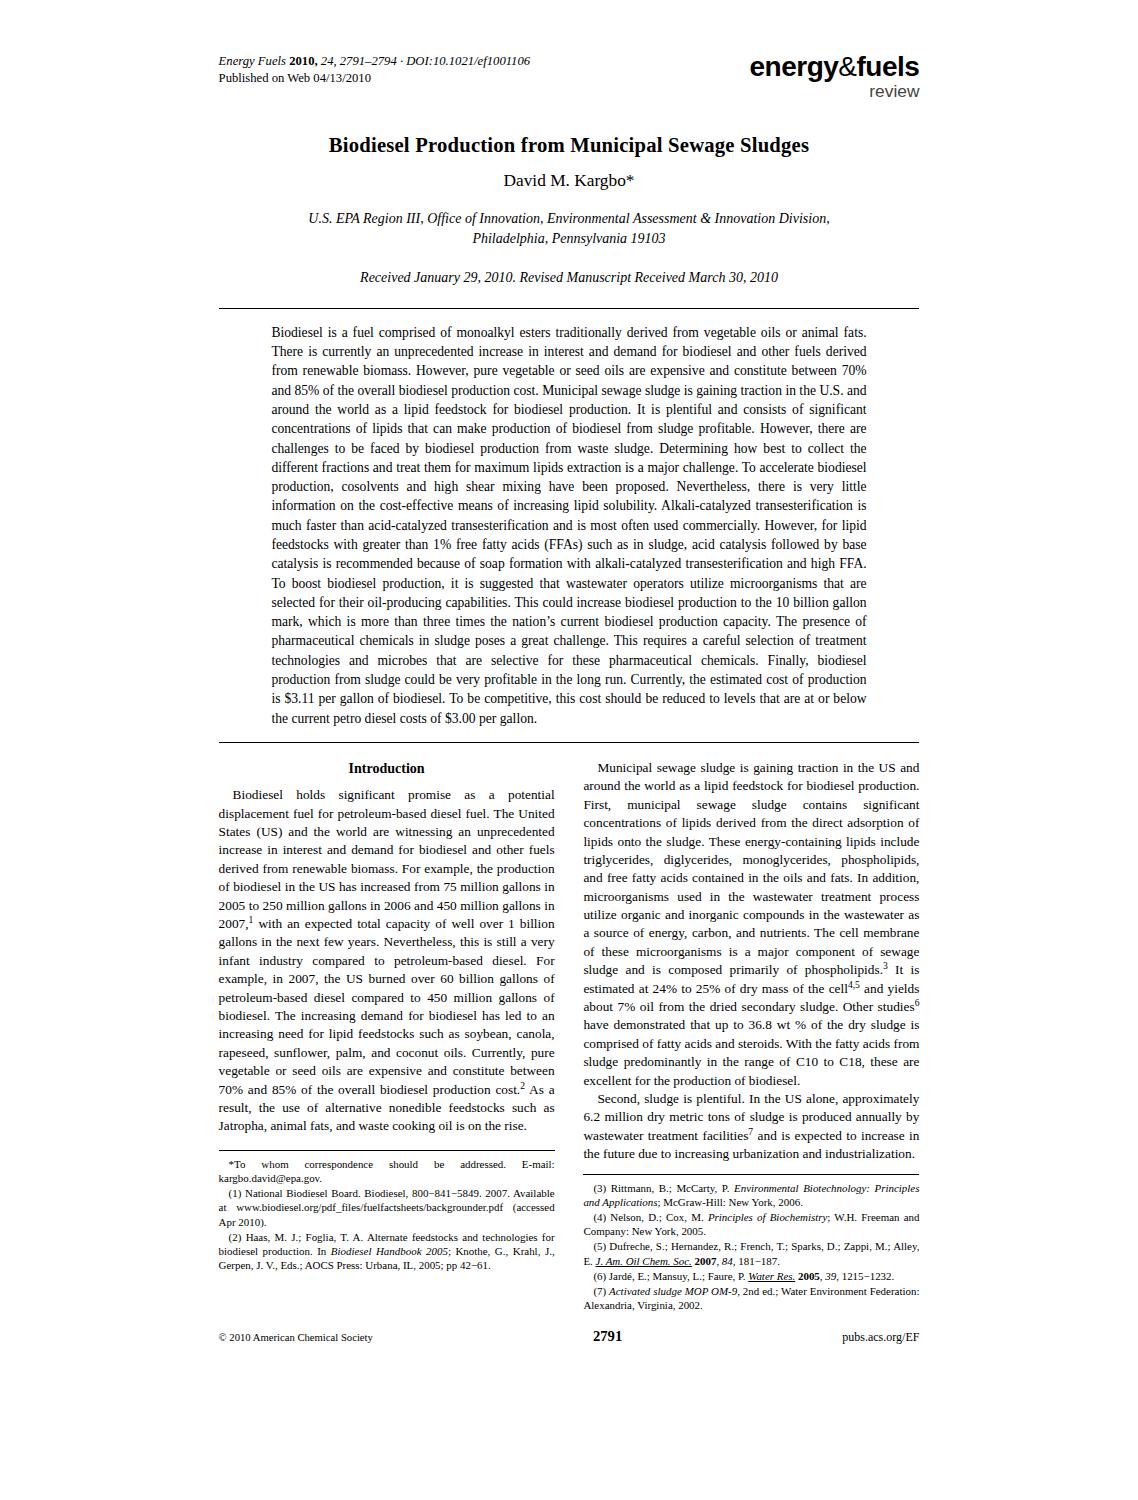Energy Fuels 2010, 24, 2791–2794 · DOI:10.1021/ef1001106
Published on Web 04/13/2010
energy&fuels
review
Biodiesel Production from Municipal Sewage Sludges
David M. Kargbo*
U.S. EPA Region III, Office of Innovation, Environmental Assessment & Innovation Division,
Philadelphia, Pennsylvania 19103
Received January 29, 2010. Revised Manuscript Received March 30, 2010
Biodiesel is a fuel comprised of monoalkyl esters traditionally derived from vegetable oils or animal fats. There is currently an unprecedented increase in interest and demand for biodiesel and other fuels derived from renewable biomass. However, pure vegetable or seed oils are expensive and constitute between 70% and 85% of the overall biodiesel production cost. Municipal sewage sludge is gaining traction in the U.S. and around the world as a lipid feedstock for biodiesel production. It is plentiful and consists of significant concentrations of lipids that can make production of biodiesel from sludge profitable. However, there are challenges to be faced by biodiesel production from waste sludge. Determining how best to collect the different fractions and treat them for maximum lipids extraction is a major challenge. To accelerate biodiesel production, cosolvents and high shear mixing have been proposed. Nevertheless, there is very little information on the cost-effective means of increasing lipid solubility. Alkali-catalyzed transesterification is much faster than acid-catalyzed transesterification and is most often used commercially. However, for lipid feedstocks with greater than 1% free fatty acids (FFAs) such as in sludge, acid catalysis followed by base catalysis is recommended because of soap formation with alkali-catalyzed transesterification and high FFA. To boost biodiesel production, it is suggested that wastewater operators utilize microorganisms that are selected for their oil-producing capabilities. This could increase biodiesel production to the 10 billion gallon mark, which is more than three times the nation’s current biodiesel production capacity. The presence of pharmaceutical chemicals in sludge poses a great challenge. This requires a careful selection of treatment technologies and microbes that are selective for these pharmaceutical chemicals. Finally, biodiesel production from sludge could be very profitable in the long run. Currently, the estimated cost of production is $3.11 per gallon of biodiesel. To be competitive, this cost should be reduced to levels that are at or below the current petro diesel costs of $3.00 per gallon.
Introduction
Biodiesel holds significant promise as a potential displacement fuel for petroleum-based diesel fuel. The United States (US) and the world are witnessing an unprecedented increase in interest and demand for biodiesel and other fuels derived from renewable biomass. For example, the production of biodiesel in the US has increased from 75 million gallons in 2005 to 250 million gallons in 2006 and 450 million gallons in 2007,1 with an expected total capacity of well over 1 billion gallons in the next few years. Nevertheless, this is still a very infant industry compared to petroleum-based diesel. For example, in 2007, the US burned over 60 billion gallons of petroleum-based diesel compared to 450 million gallons of biodiesel. The increasing demand for biodiesel has led to an increasing need for lipid feedstocks such as soybean, canola, rapeseed, sunflower, palm, and coconut oils. Currently, pure vegetable or seed oils are expensive and constitute between 70% and 85% of the overall biodiesel production cost.2 As a result, the use of alternative nonedible feedstocks such as Jatropha, animal fats, and waste cooking oil is on the rise.
*To whom correspondence should be addressed. E-mail: kargbo.david@epa.gov.
(1) National Biodiesel Board. Biodiesel, 800−841−5849. 2007. Available at www.biodiesel.org/pdf_files/fuelfactsheets/backgrounder.pdf (accessed Apr 2010).
(2) Haas, M. J.; Foglia, T. A. Alternate feedstocks and technologies for biodiesel production. In Biodiesel Handbook 2005; Knothe, G., Krahl, J., Gerpen, J. V., Eds.; AOCS Press: Urbana, IL, 2005; pp 42−61.
Municipal sewage sludge is gaining traction in the US and around the world as a lipid feedstock for biodiesel production. First, municipal sewage sludge contains significant concentrations of lipids derived from the direct adsorption of lipids onto the sludge. These energy-containing lipids include triglycerides, diglycerides, monoglycerides, phospholipids, and free fatty acids contained in the oils and fats. In addition, microorganisms used in the wastewater treatment process utilize organic and inorganic compounds in the wastewater as a source of energy, carbon, and nutrients. The cell membrane of these microorganisms is a major component of sewage sludge and is composed primarily of phospholipids.3 It is estimated at 24% to 25% of dry mass of the cell4,5 and yields about 7% oil from the dried secondary sludge. Other studies6 have demonstrated that up to 36.8 wt % of the dry sludge is comprised of fatty acids and steroids. With the fatty acids from sludge predominantly in the range of C10 to C18, these are excellent for the production of biodiesel.
Second, sludge is plentiful. In the US alone, approximately 6.2 million dry metric tons of sludge is produced annually by wastewater treatment facilities7 and is expected to increase in the future due to increasing urbanization and industrialization.
(3) Rittmann, B.; McCarty, P. Environmental Biotechnology: Principles and Applications; McGraw-Hill: New York, 2006.
(4) Nelson, D.; Cox, M. Principles of Biochemistry; W.H. Freeman and Company: New York, 2005.
(5) Dufreche, S.; Hernandez, R.; French, T.; Sparks, D.; Zappi, M.; Alley, E. J. Am. Oil Chem. Soc. 2007, 84, 181−187.
(6) Jardé, E.; Mansuy, L.; Faure, P. Water Res. 2005, 39, 1215−1232.
(7) Activated sludge MOP OM-9, 2nd ed.; Water Environment Federation: Alexandria, Virginia, 2002.
© 2010 American Chemical Society
2791
pubs.acs.org/EF